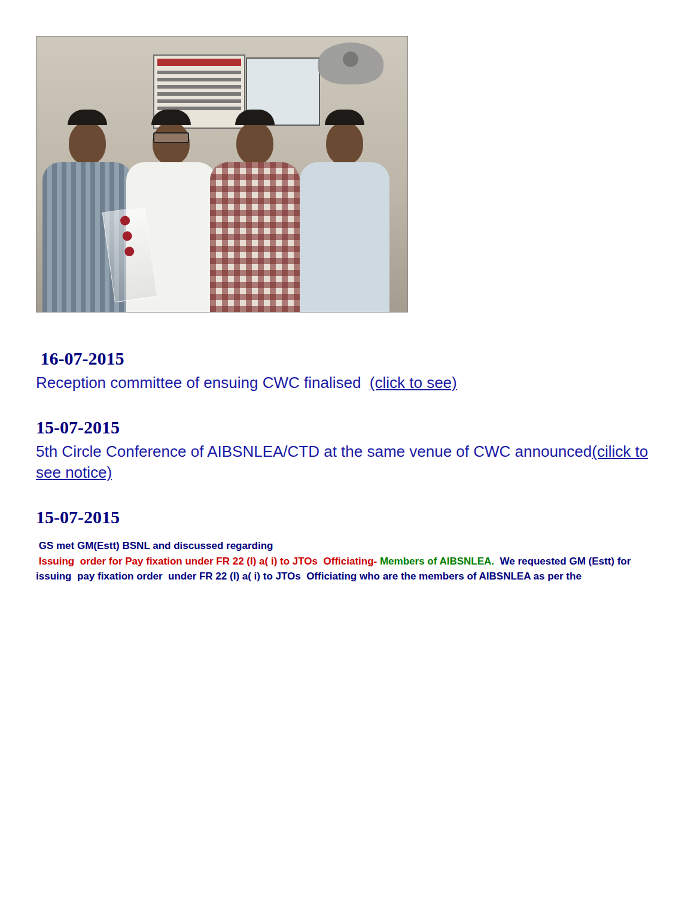16-07-2015
Reception committee of ensuing CWC finalised (click to see)
15-07-2015
5th Circle Conference of AIBSNLEA/CTD at the same venue of CWC announced(cilick to see notice)
15-07-2015
GS met GM(Estt) BSNL and discussed regarding
Issuing order for Pay fixation under FR 22 (I) a( i) to JTOs Officiating- Members of AIBSNLEA. We requested GM (Estt) for issuing pay fixation order under FR 22 (I) a( i) to JTOs Officiating who are the members of AIBSNLEA as per the